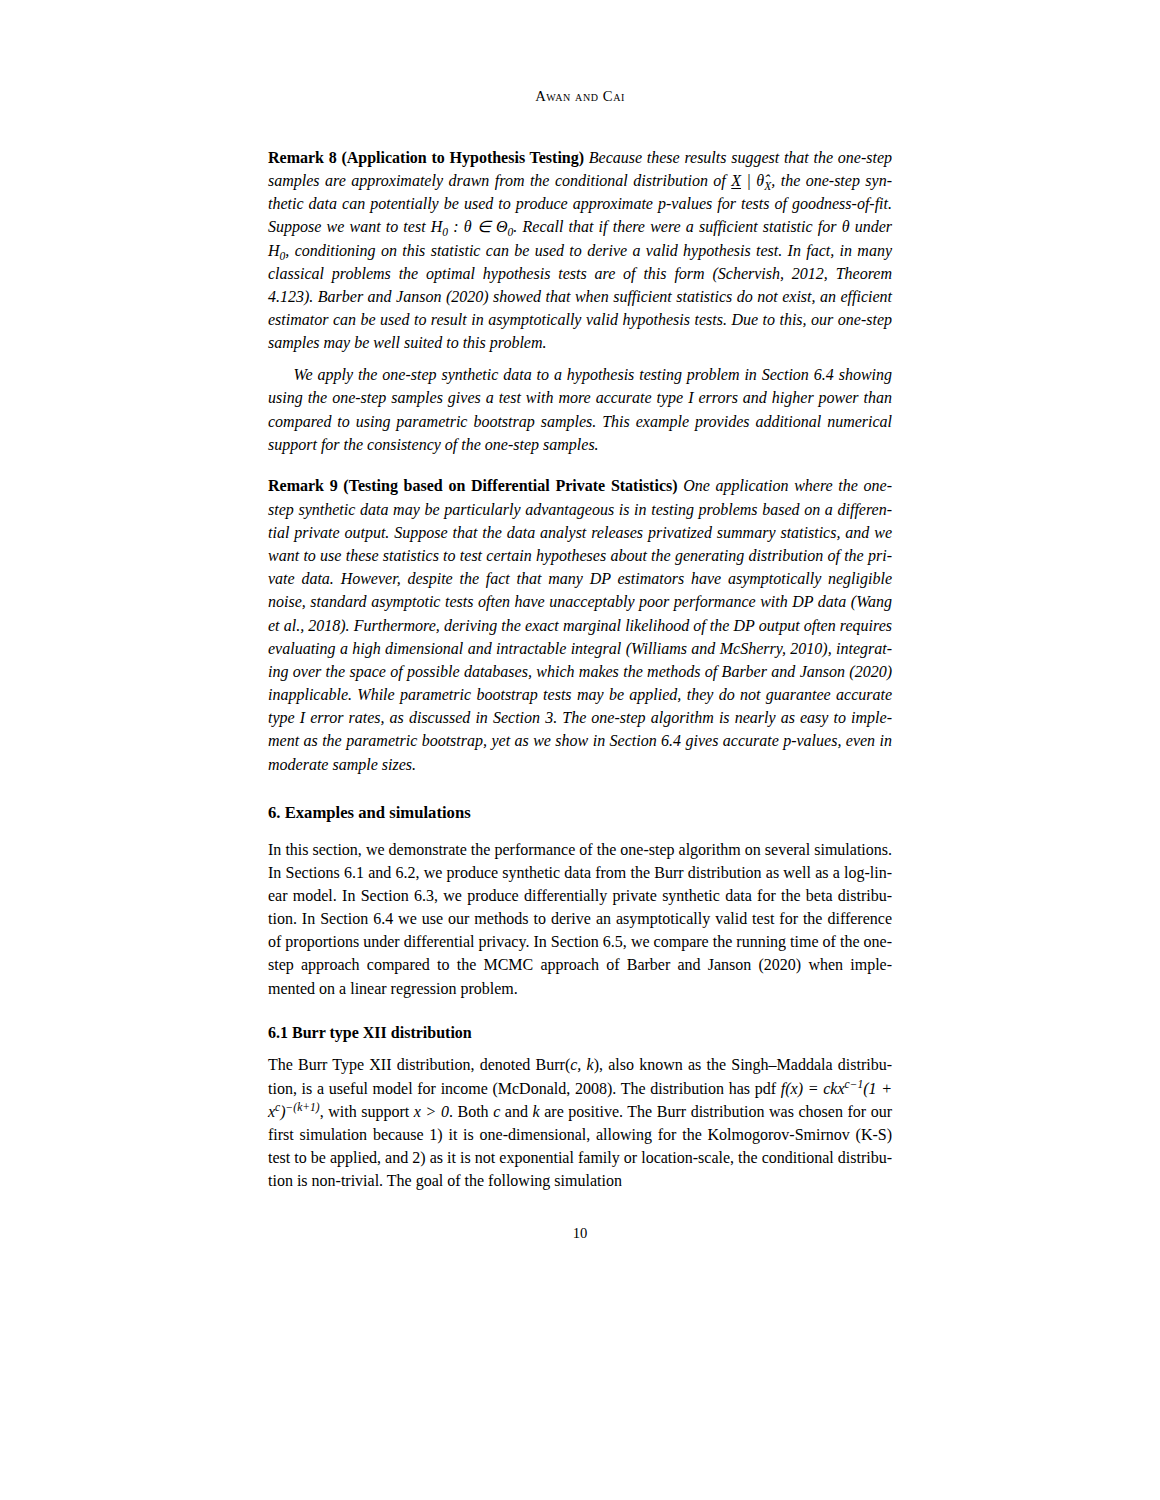Awan and Cai
Remark 8 (Application to Hypothesis Testing) Because these results suggest that the one-step samples are approximately drawn from the conditional distribution of X | θ̂X, the one-step synthetic data can potentially be used to produce approximate p-values for tests of goodness-of-fit. Suppose we want to test H0 : θ ∈ Θ0. Recall that if there were a sufficient statistic for θ under H0, conditioning on this statistic can be used to derive a valid hypothesis test. In fact, in many classical problems the optimal hypothesis tests are of this form (Schervish, 2012, Theorem 4.123). Barber and Janson (2020) showed that when sufficient statistics do not exist, an efficient estimator can be used to result in asymptotically valid hypothesis tests. Due to this, our one-step samples may be well suited to this problem.
We apply the one-step synthetic data to a hypothesis testing problem in Section 6.4 showing using the one-step samples gives a test with more accurate type I errors and higher power than compared to using parametric bootstrap samples. This example provides additional numerical support for the consistency of the one-step samples.
Remark 9 (Testing based on Differential Private Statistics) One application where the one-step synthetic data may be particularly advantageous is in testing problems based on a differential private output. Suppose that the data analyst releases privatized summary statistics, and we want to use these statistics to test certain hypotheses about the generating distribution of the private data. However, despite the fact that many DP estimators have asymptotically negligible noise, standard asymptotic tests often have unacceptably poor performance with DP data (Wang et al., 2018). Furthermore, deriving the exact marginal likelihood of the DP output often requires evaluating a high dimensional and intractable integral (Williams and McSherry, 2010), integrating over the space of possible databases, which makes the methods of Barber and Janson (2020) inapplicable. While parametric bootstrap tests may be applied, they do not guarantee accurate type I error rates, as discussed in Section 3. The one-step algorithm is nearly as easy to implement as the parametric bootstrap, yet as we show in Section 6.4 gives accurate p-values, even in moderate sample sizes.
6. Examples and simulations
In this section, we demonstrate the performance of the one-step algorithm on several simulations. In Sections 6.1 and 6.2, we produce synthetic data from the Burr distribution as well as a log-linear model. In Section 6.3, we produce differentially private synthetic data for the beta distribution. In Section 6.4 we use our methods to derive an asymptotically valid test for the difference of proportions under differential privacy. In Section 6.5, we compare the running time of the one-step approach compared to the MCMC approach of Barber and Janson (2020) when implemented on a linear regression problem.
6.1 Burr type XII distribution
The Burr Type XII distribution, denoted Burr(c, k), also known as the Singh–Maddala distribution, is a useful model for income (McDonald, 2008). The distribution has pdf f(x) = ckxc−1(1 + xc)−(k+1), with support x > 0. Both c and k are positive. The Burr distribution was chosen for our first simulation because 1) it is one-dimensional, allowing for the Kolmogorov-Smirnov (K-S) test to be applied, and 2) as it is not exponential family or location-scale, the conditional distribution is non-trivial. The goal of the following simulation
10